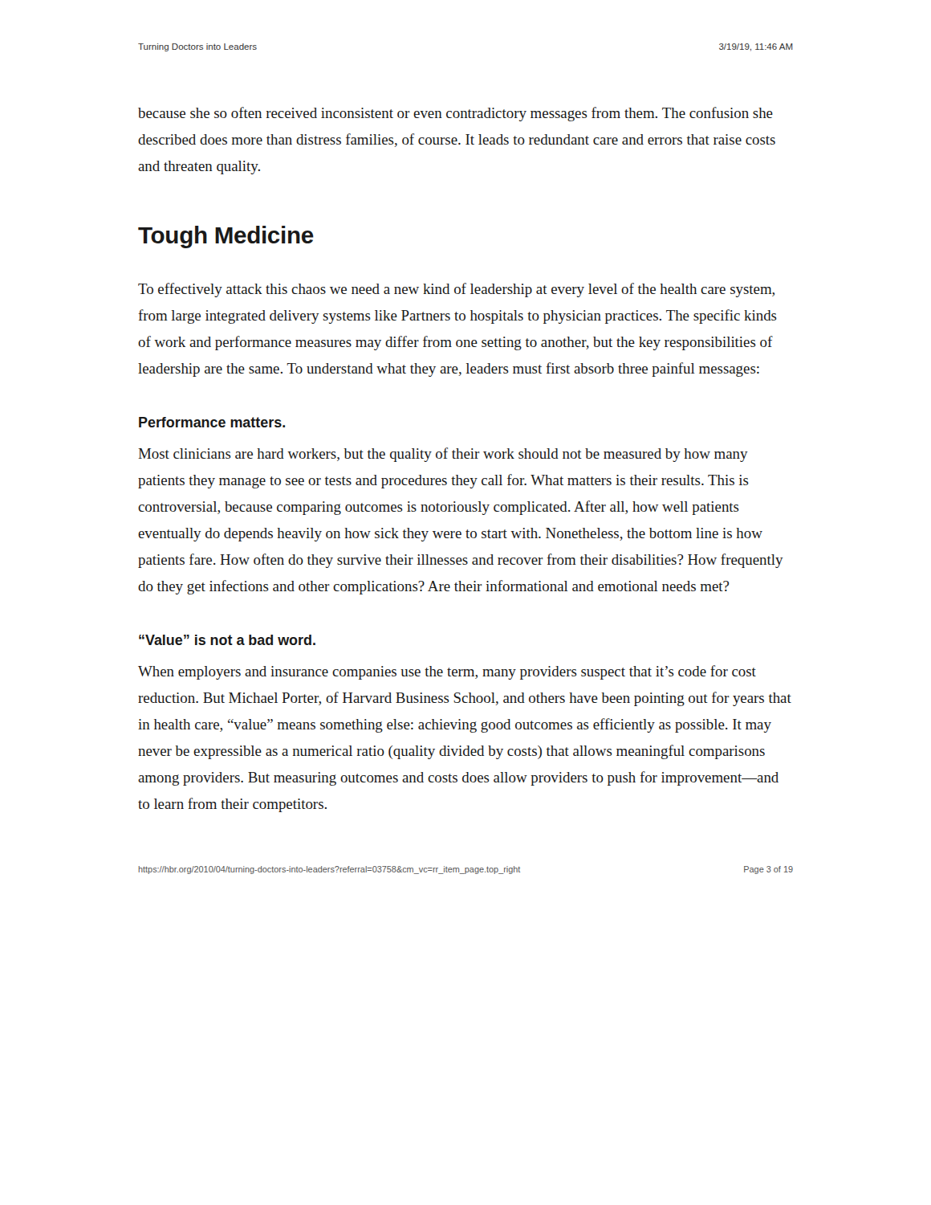Turning Doctors into Leaders 3/19/19, 11:46 AM
because she so often received inconsistent or even contradictory messages from them. The confusion she described does more than distress families, of course. It leads to redundant care and errors that raise costs and threaten quality.
Tough Medicine
To effectively attack this chaos we need a new kind of leadership at every level of the health care system, from large integrated delivery systems like Partners to hospitals to physician practices. The specific kinds of work and performance measures may differ from one setting to another, but the key responsibilities of leadership are the same. To understand what they are, leaders must first absorb three painful messages:
Performance matters.
Most clinicians are hard workers, but the quality of their work should not be measured by how many patients they manage to see or tests and procedures they call for. What matters is their results. This is controversial, because comparing outcomes is notoriously complicated. After all, how well patients eventually do depends heavily on how sick they were to start with. Nonetheless, the bottom line is how patients fare. How often do they survive their illnesses and recover from their disabilities? How frequently do they get infections and other complications? Are their informational and emotional needs met?
“Value” is not a bad word.
When employers and insurance companies use the term, many providers suspect that it’s code for cost reduction. But Michael Porter, of Harvard Business School, and others have been pointing out for years that in health care, “value” means something else: achieving good outcomes as efficiently as possible. It may never be expressible as a numerical ratio (quality divided by costs) that allows meaningful comparisons among providers. But measuring outcomes and costs does allow providers to push for improvement—and to learn from their competitors.
https://hbr.org/2010/04/turning-doctors-into-leaders?referral=03758&cm_vc=rr_item_page.top_right Page 3 of 19